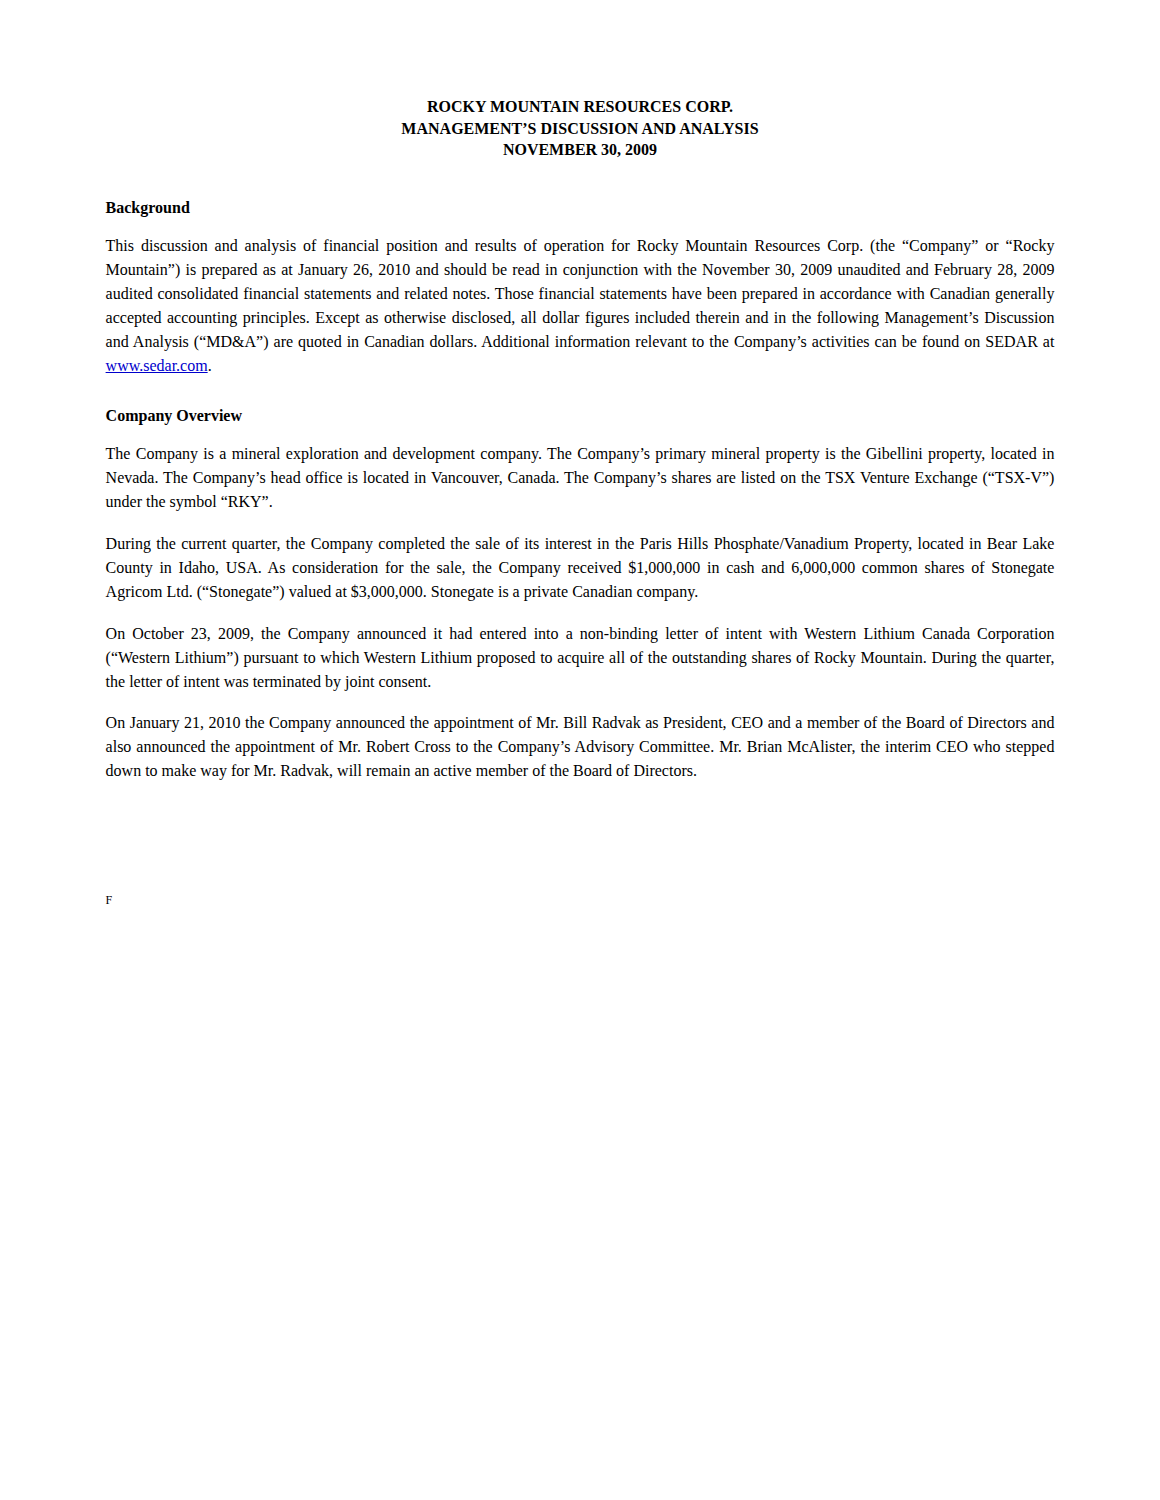ROCKY MOUNTAIN RESOURCES CORP.
MANAGEMENT’S DISCUSSION AND ANALYSIS
NOVEMBER 30, 2009
Background
This discussion and analysis of financial position and results of operation for Rocky Mountain Resources Corp. (the “Company” or “Rocky Mountain”) is prepared as at January 26, 2010 and should be read in conjunction with the November 30, 2009 unaudited and February 28, 2009 audited consolidated financial statements and related notes. Those financial statements have been prepared in accordance with Canadian generally accepted accounting principles. Except as otherwise disclosed, all dollar figures included therein and in the following Management’s Discussion and Analysis (“MD&A”) are quoted in Canadian dollars. Additional information relevant to the Company’s activities can be found on SEDAR at www.sedar.com.
Company Overview
The Company is a mineral exploration and development company. The Company’s primary mineral property is the Gibellini property, located in Nevada. The Company’s head office is located in Vancouver, Canada. The Company’s shares are listed on the TSX Venture Exchange (“TSX-V”) under the symbol “RKY”.
During the current quarter, the Company completed the sale of its interest in the Paris Hills Phosphate/Vanadium Property, located in Bear Lake County in Idaho, USA. As consideration for the sale, the Company received $1,000,000 in cash and 6,000,000 common shares of Stonegate Agricom Ltd. (“Stonegate”) valued at $3,000,000. Stonegate is a private Canadian company.
On October 23, 2009, the Company announced it had entered into a non-binding letter of intent with Western Lithium Canada Corporation (“Western Lithium”) pursuant to which Western Lithium proposed to acquire all of the outstanding shares of Rocky Mountain. During the quarter, the letter of intent was terminated by joint consent.
On January 21, 2010 the Company announced the appointment of Mr. Bill Radvak as President, CEO and a member of the Board of Directors and also announced the appointment of Mr. Robert Cross to the Company’s Advisory Committee. Mr. Brian McAlister, the interim CEO who stepped down to make way for Mr. Radvak, will remain an active member of the Board of Directors.
F